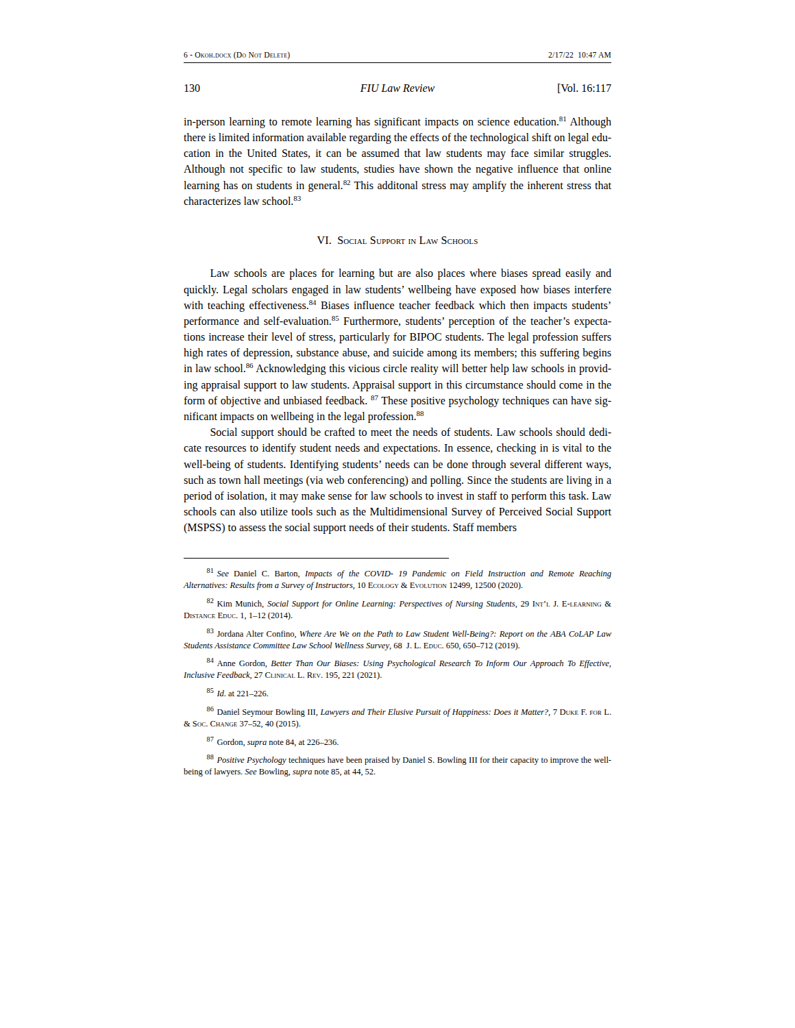6 - Okoh.docx (Do Not Delete)
2/17/22 10:47 AM
130
FIU Law Review
[Vol. 16:117
in-person learning to remote learning has significant impacts on science education.81 Although there is limited information available regarding the effects of the technological shift on legal education in the United States, it can be assumed that law students may face similar struggles. Although not specific to law students, studies have shown the negative influence that online learning has on students in general.82 This additonal stress may amplify the inherent stress that characterizes law school.83
VI. Social Support in Law Schools
Law schools are places for learning but are also places where biases spread easily and quickly. Legal scholars engaged in law students’ wellbeing have exposed how biases interfere with teaching effectiveness.84 Biases influence teacher feedback which then impacts students’ performance and self-evaluation.85 Furthermore, students’ perception of the teacher’s expectations increase their level of stress, particularly for BIPOC students. The legal profession suffers high rates of depression, substance abuse, and suicide among its members; this suffering begins in law school.86 Acknowledging this vicious circle reality will better help law schools in providing appraisal support to law students. Appraisal support in this circumstance should come in the form of objective and unbiased feedback. 87 These positive psychology techniques can have significant impacts on wellbeing in the legal profession.88
Social support should be crafted to meet the needs of students. Law schools should dedicate resources to identify student needs and expectations. In essence, checking in is vital to the well-being of students. Identifying students’ needs can be done through several different ways, such as town hall meetings (via web conferencing) and polling. Since the students are living in a period of isolation, it may make sense for law schools to invest in staff to perform this task. Law schools can also utilize tools such as the Multidimensional Survey of Perceived Social Support (MSPSS) to assess the social support needs of their students. Staff members
81 See Daniel C. Barton, Impacts of the COVID- 19 Pandemic on Field Instruction and Remote Reaching Alternatives: Results from a Survey of Instructors, 10 Ecology & Evolution 12499, 12500 (2020).
82 Kim Munich, Social Support for Online Learning: Perspectives of Nursing Students, 29 Int’l J. E-learning & Distance Educ. 1, 1–12 (2014).
83 Jordana Alter Confino, Where Are We on the Path to Law Student Well-Being?: Report on the ABA CoLAP Law Students Assistance Committee Law School Wellness Survey, 68 J. L. Educ. 650, 650–712 (2019).
84 Anne Gordon, Better Than Our Biases: Using Psychological Research To Inform Our Approach To Effective, Inclusive Feedback, 27 Clinical L. Rev. 195, 221 (2021).
85 Id. at 221–226.
86 Daniel Seymour Bowling III, Lawyers and Their Elusive Pursuit of Happiness: Does it Matter?, 7 Duke F. for L. & Soc. Change 37–52, 40 (2015).
87 Gordon, supra note 84, at 226–236.
88 Positive Psychology techniques have been praised by Daniel S. Bowling III for their capacity to improve the well-being of lawyers. See Bowling, supra note 85, at 44, 52.